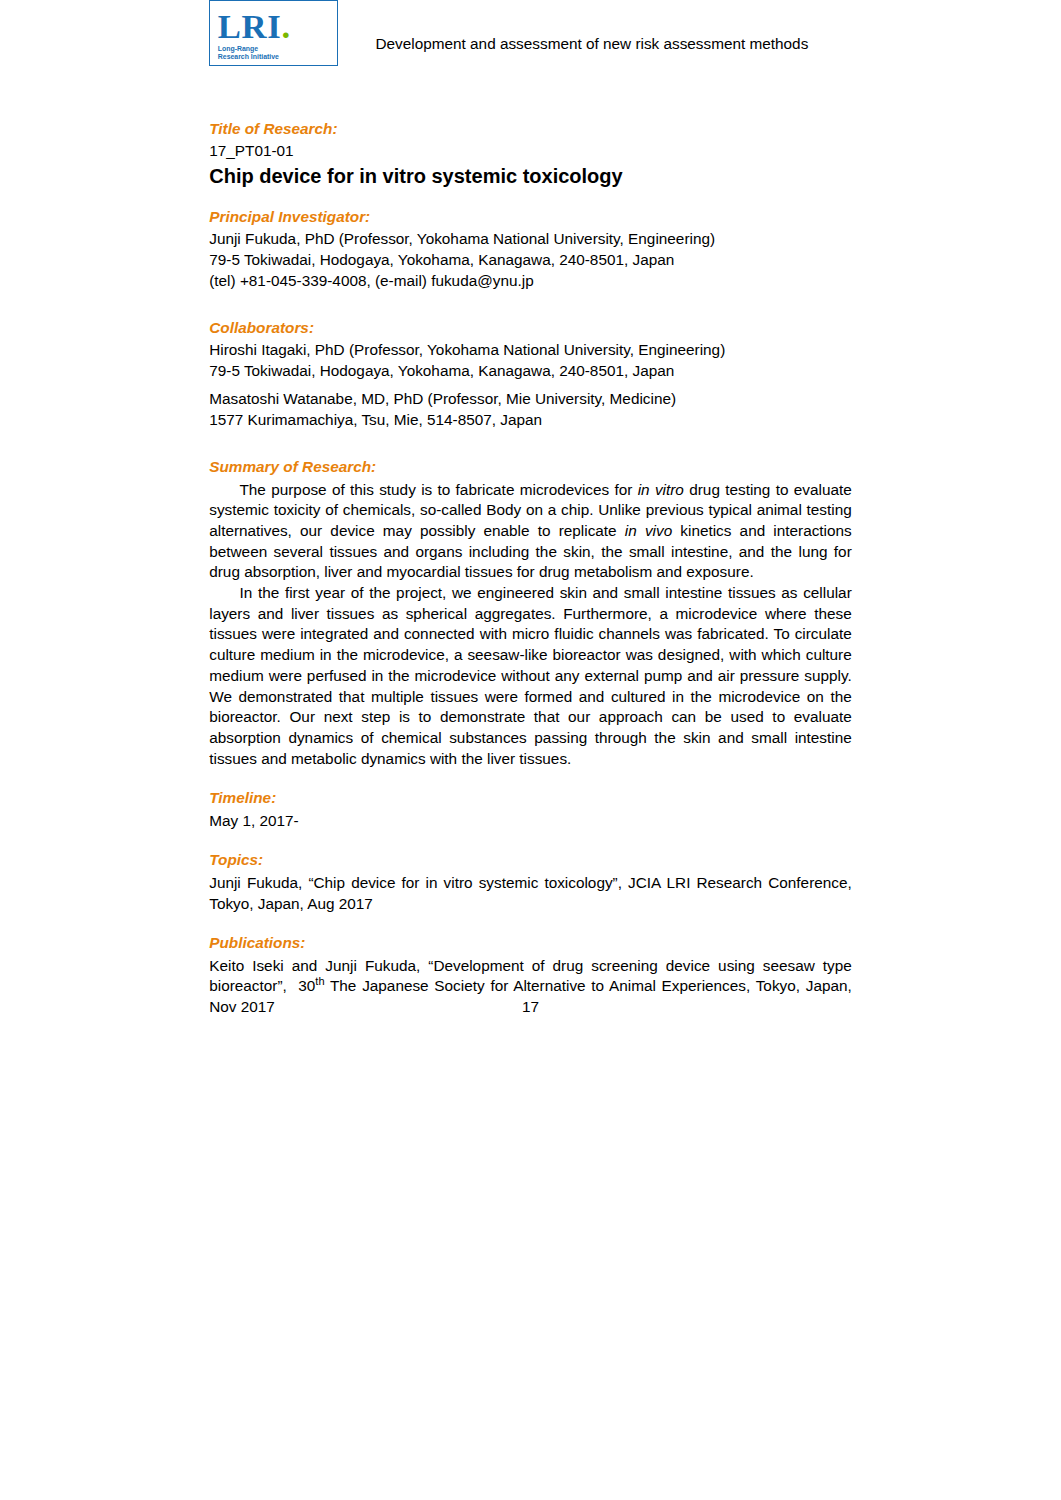LRI.
Long-Range
Research Initiative
Development and assessment of new risk assessment methods
Title of Research:
17_PT01-01
Chip device for in vitro systemic toxicology
Principal Investigator:
Junji Fukuda, PhD (Professor, Yokohama National University, Engineering)
79-5 Tokiwadai, Hodogaya, Yokohama, Kanagawa, 240-8501, Japan
(tel) +81-045-339-4008, (e-mail) fukuda@ynu.jp
Collaborators:
Hiroshi Itagaki, PhD (Professor, Yokohama National University, Engineering)
79-5 Tokiwadai, Hodogaya, Yokohama, Kanagawa, 240-8501, Japan
Masatoshi Watanabe, MD, PhD (Professor, Mie University, Medicine)
1577 Kurimamachiya, Tsu, Mie, 514-8507, Japan
Summary of Research:
The purpose of this study is to fabricate microdevices for in vitro drug testing to evaluate systemic toxicity of chemicals, so-called Body on a chip. Unlike previous typical animal testing alternatives, our device may possibly enable to replicate in vivo kinetics and interactions between several tissues and organs including the skin, the small intestine, and the lung for drug absorption, liver and myocardial tissues for drug metabolism and exposure.
In the first year of the project, we engineered skin and small intestine tissues as cellular layers and liver tissues as spherical aggregates. Furthermore, a microdevice where these tissues were integrated and connected with micro fluidic channels was fabricated. To circulate culture medium in the microdevice, a seesaw-like bioreactor was designed, with which culture medium were perfused in the microdevice without any external pump and air pressure supply. We demonstrated that multiple tissues were formed and cultured in the microdevice on the bioreactor. Our next step is to demonstrate that our approach can be used to evaluate absorption dynamics of chemical substances passing through the skin and small intestine tissues and metabolic dynamics with the liver tissues.
Timeline:
May 1, 2017-
Topics:
Junji Fukuda, “Chip device for in vitro systemic toxicology”, JCIA LRI Research Conference, Tokyo, Japan, Aug 2017
Publications:
Keito Iseki and Junji Fukuda, “Development of drug screening device using seesaw type bioreactor”, 30th The Japanese Society for Alternative to Animal Experiences, Tokyo, Japan, Nov 2017
17